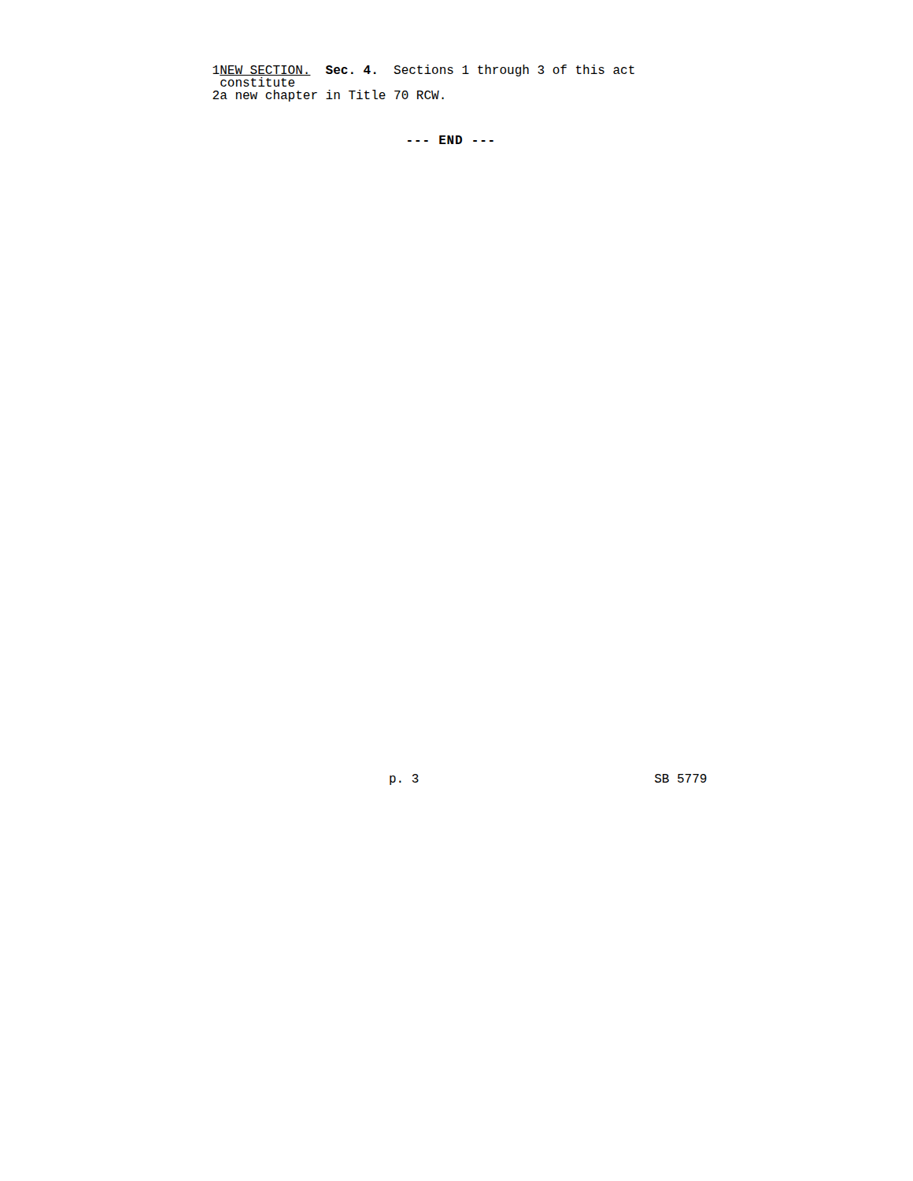| 1 | NEW SECTION. Sec. 4. Sections 1 through 3 of this act constitute |
| 2 | a new chapter in Title 70 RCW. |
--- END ---
p. 3
SB 5779